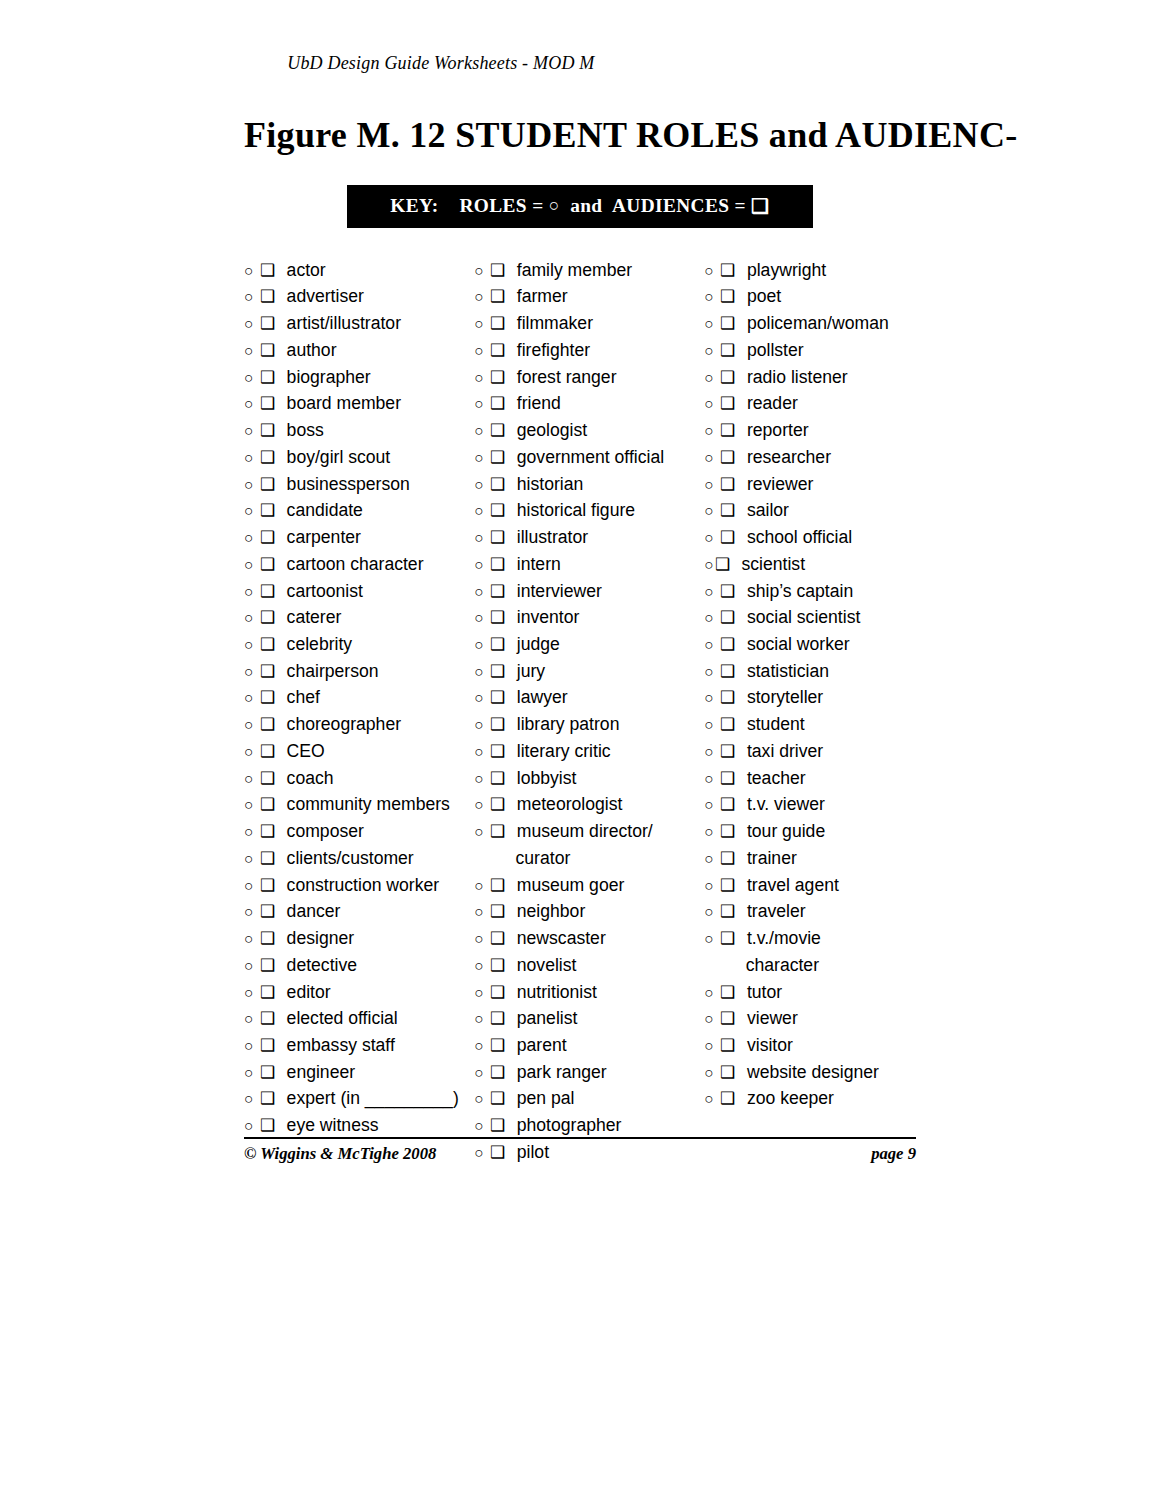UbD Design Guide Worksheets - MOD M
Figure M. 12 STUDENT ROLES and AUDIENC-
KEY: ROLES = ○ and AUDIENCES = ❑
○ ❑ actor
○ ❑ advertiser
○ ❑ artist/illustrator
○ ❑ author
○ ❑ biographer
○ ❑ board member
○ ❑ boss
○ ❑ boy/girl scout
○ ❑ businessperson
○ ❑ candidate
○ ❑ carpenter
○ ❑ cartoon character
○ ❑ cartoonist
○ ❑ caterer
○ ❑ celebrity
○ ❑ chairperson
○ ❑ chef
○ ❑ choreographer
○ ❑ CEO
○ ❑ coach
○ ❑ community members
○ ❑ composer
○ ❑ clients/customer
○ ❑ construction worker
○ ❑ dancer
○ ❑ designer
○ ❑ detective
○ ❑ editor
○ ❑ elected official
○ ❑ embassy staff
○ ❑ engineer
○ ❑ expert (in _________)
○ ❑ eye witness
○ ❑ family member
○ ❑ farmer
○ ❑ filmmaker
○ ❑ firefighter
○ ❑ forest ranger
○ ❑ friend
○ ❑ geologist
○ ❑ government official
○ ❑ historian
○ ❑ historical figure
○ ❑ illustrator
○ ❑ intern
○ ❑ interviewer
○ ❑ inventor
○ ❑ judge
○ ❑ jury
○ ❑ lawyer
○ ❑ library patron
○ ❑ literary critic
○ ❑ lobbyist
○ ❑ meteorologist
○ ❑ museum director/
curator
○ ❑ museum goer
○ ❑ neighbor
○ ❑ newscaster
○ ❑ novelist
○ ❑ nutritionist
○ ❑ panelist
○ ❑ parent
○ ❑ park ranger
○ ❑ pen pal
○ ❑ photographer
○ ❑ pilot
○ ❑ playwright
○ ❑ poet
○ ❑ policeman/woman
○ ❑ pollster
○ ❑ radio listener
○ ❑ reader
○ ❑ reporter
○ ❑ researcher
○ ❑ reviewer
○ ❑ sailor
○ ❑ school official
○❑ scientist
○ ❑ ship’s captain
○ ❑ social scientist
○ ❑ social worker
○ ❑ statistician
○ ❑ storyteller
○ ❑ student
○ ❑ taxi driver
○ ❑ teacher
○ ❑ t.v. viewer
○ ❑ tour guide
○ ❑ trainer
○ ❑ travel agent
○ ❑ traveler
○ ❑ t.v./movie
character
○ ❑ tutor
○ ❑ viewer
○ ❑ visitor
○ ❑ website designer
○ ❑ zoo keeper
© Wiggins & McTighe 2008
page 9